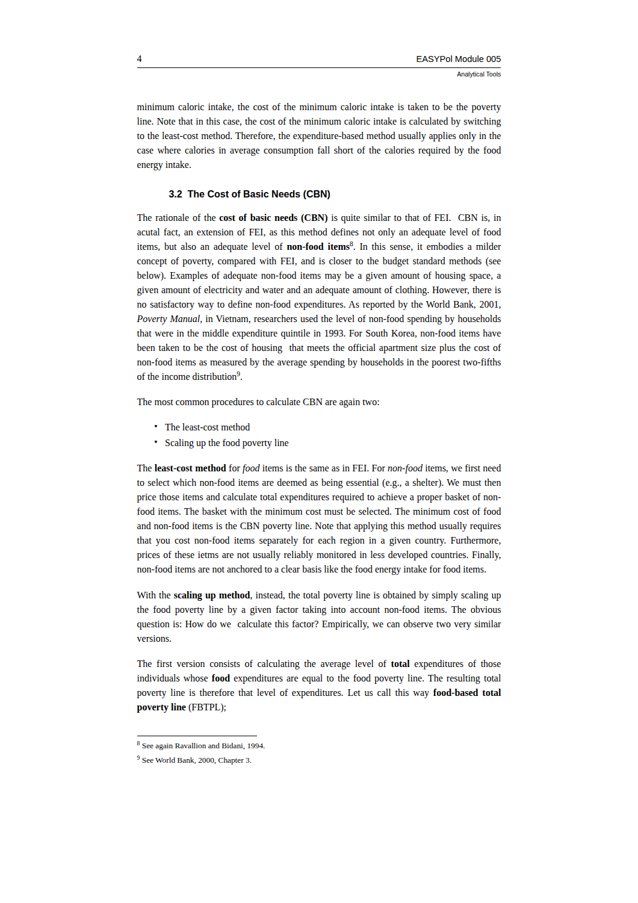4 EASYPol Module 005
Analytical Tools
minimum caloric intake, the cost of the minimum caloric intake is taken to be the poverty line. Note that in this case, the cost of the minimum caloric intake is calculated by switching to the least-cost method. Therefore, the expenditure-based method usually applies only in the case where calories in average consumption fall short of the calories required by the food energy intake.
3.2 The Cost of Basic Needs (CBN)
The rationale of the cost of basic needs (CBN) is quite similar to that of FEI. CBN is, in acutal fact, an extension of FEI, as this method defines not only an adequate level of food items, but also an adequate level of non-food items8. In this sense, it embodies a milder concept of poverty, compared with FEI, and is closer to the budget standard methods (see below). Examples of adequate non-food items may be a given amount of housing space, a given amount of electricity and water and an adequate amount of clothing. However, there is no satisfactory way to define non-food expenditures. As reported by the World Bank, 2001, Poverty Manual, in Vietnam, researchers used the level of non-food spending by households that were in the middle expenditure quintile in 1993. For South Korea, non-food items have been taken to be the cost of housing that meets the official apartment size plus the cost of non-food items as measured by the average spending by households in the poorest two-fifths of the income distribution9.
The most common procedures to calculate CBN are again two:
The least-cost method
Scaling up the food poverty line
The least-cost method for food items is the same as in FEI. For non-food items, we first need to select which non-food items are deemed as being essential (e.g., a shelter). We must then price those items and calculate total expenditures required to achieve a proper basket of non-food items. The basket with the minimum cost must be selected. The minimum cost of food and non-food items is the CBN poverty line. Note that applying this method usually requires that you cost non-food items separately for each region in a given country. Furthermore, prices of these ietms are not usually reliably monitored in less developed countries. Finally, non-food items are not anchored to a clear basis like the food energy intake for food items.
With the scaling up method, instead, the total poverty line is obtained by simply scaling up the food poverty line by a given factor taking into account non-food items. The obvious question is: How do we calculate this factor? Empirically, we can observe two very similar versions.
The first version consists of calculating the average level of total expenditures of those individuals whose food expenditures are equal to the food poverty line. The resulting total poverty line is therefore that level of expenditures. Let us call this way food-based total poverty line (FBTPL);
8 See again Ravallion and Bidani, 1994.
9 See World Bank, 2000, Chapter 3.